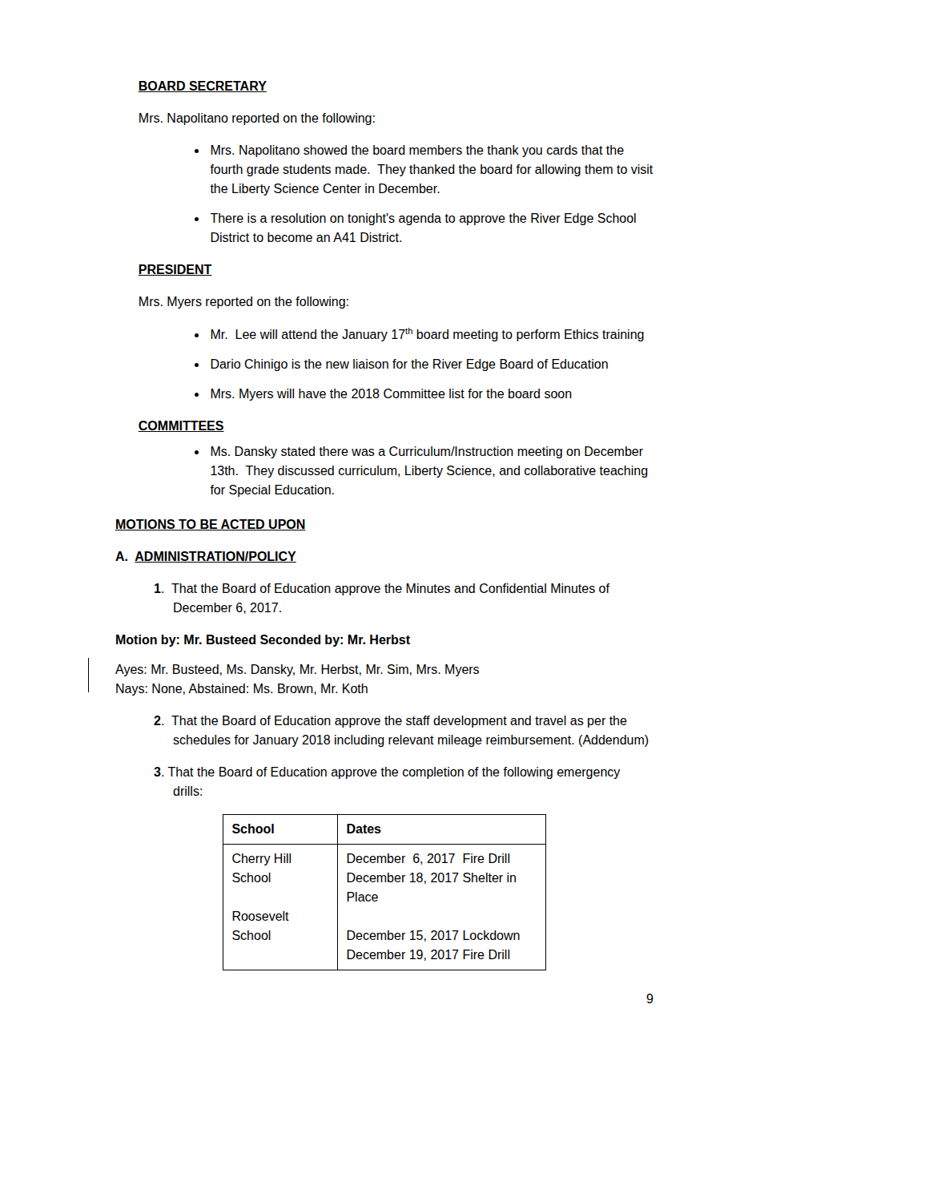BOARD SECRETARY
Mrs. Napolitano reported on the following:
Mrs. Napolitano showed the board members the thank you cards that the fourth grade students made. They thanked the board for allowing them to visit the Liberty Science Center in December.
There is a resolution on tonight's agenda to approve the River Edge School District to become an A41 District.
PRESIDENT
Mrs. Myers reported on the following:
Mr. Lee will attend the January 17th board meeting to perform Ethics training
Dario Chinigo is the new liaison for the River Edge Board of Education
Mrs. Myers will have the 2018 Committee list for the board soon
COMMITTEES
Ms. Dansky stated there was a Curriculum/Instruction meeting on December 13th. They discussed curriculum, Liberty Science, and collaborative teaching for Special Education.
MOTIONS TO BE ACTED UPON
A. ADMINISTRATION/POLICY
1. That the Board of Education approve the Minutes and Confidential Minutes of December 6, 2017.
Motion by: Mr. Busteed Seconded by: Mr. Herbst
Ayes: Mr. Busteed, Ms. Dansky, Mr. Herbst, Mr. Sim, Mrs. Myers
Nays: None, Abstained: Ms. Brown, Mr. Koth
2. That the Board of Education approve the staff development and travel as per the schedules for January 2018 including relevant mileage reimbursement. (Addendum)
3. That the Board of Education approve the completion of the following emergency drills:
| School | Dates |
| --- | --- |
| Cherry Hill School Roosevelt School | December 6, 2017 Fire Drill December 18, 2017 Shelter in Place December 15, 2017 Lockdown December 19, 2017 Fire Drill |
9